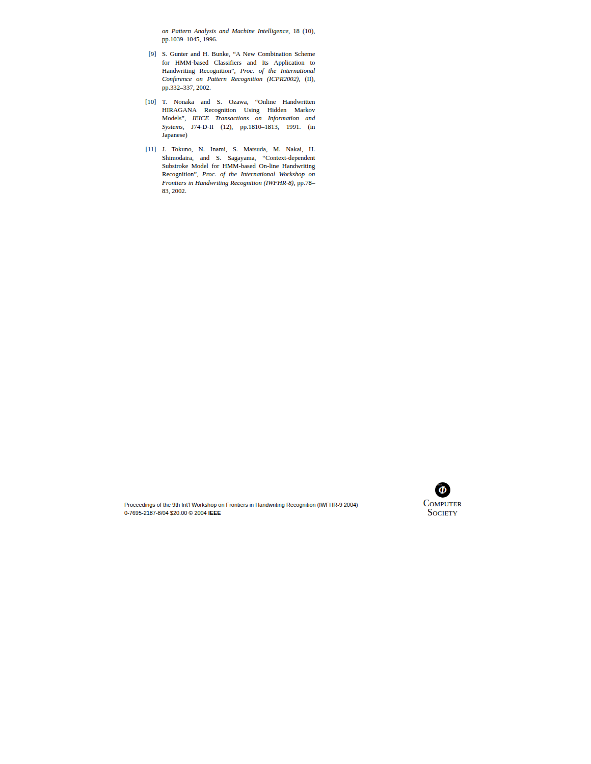on Pattern Analysis and Machine Intelligence, 18 (10), pp.1039–1045, 1996.
[9]
S. Gunter and H. Bunke, “A New Combination Scheme for HMM-based Classifiers and Its Application to Handwriting Recognition”, Proc. of the International Conference on Pattern Recognition (ICPR2002), (II), pp.332–337, 2002.
[10]
T. Nonaka and S. Ozawa, “Online Handwritten HIRAGANA Recognition Using Hidden Markov Models”, IEICE Transactions on Information and Systems, J74-D-II (12), pp.1810–1813, 1991. (in Japanese)
[11]
J. Tokuno, N. Inami, S. Matsuda, M. Nakai, H. Shimodaira, and S. Sagayama, “Context-dependent Substroke Model for HMM-based On-line Handwriting Recognition”, Proc. of the International Workshop on Frontiers in Handwriting Recognition (IWFHR-8), pp.78–83, 2002.
Proceedings of the 9th Int’l Workshop on Frontiers in Handwriting Recognition (IWFHR-9 2004)
0-7695-2187-8/04 $20.00 © 2004 IEEE
IEEEΦ
Computer Society